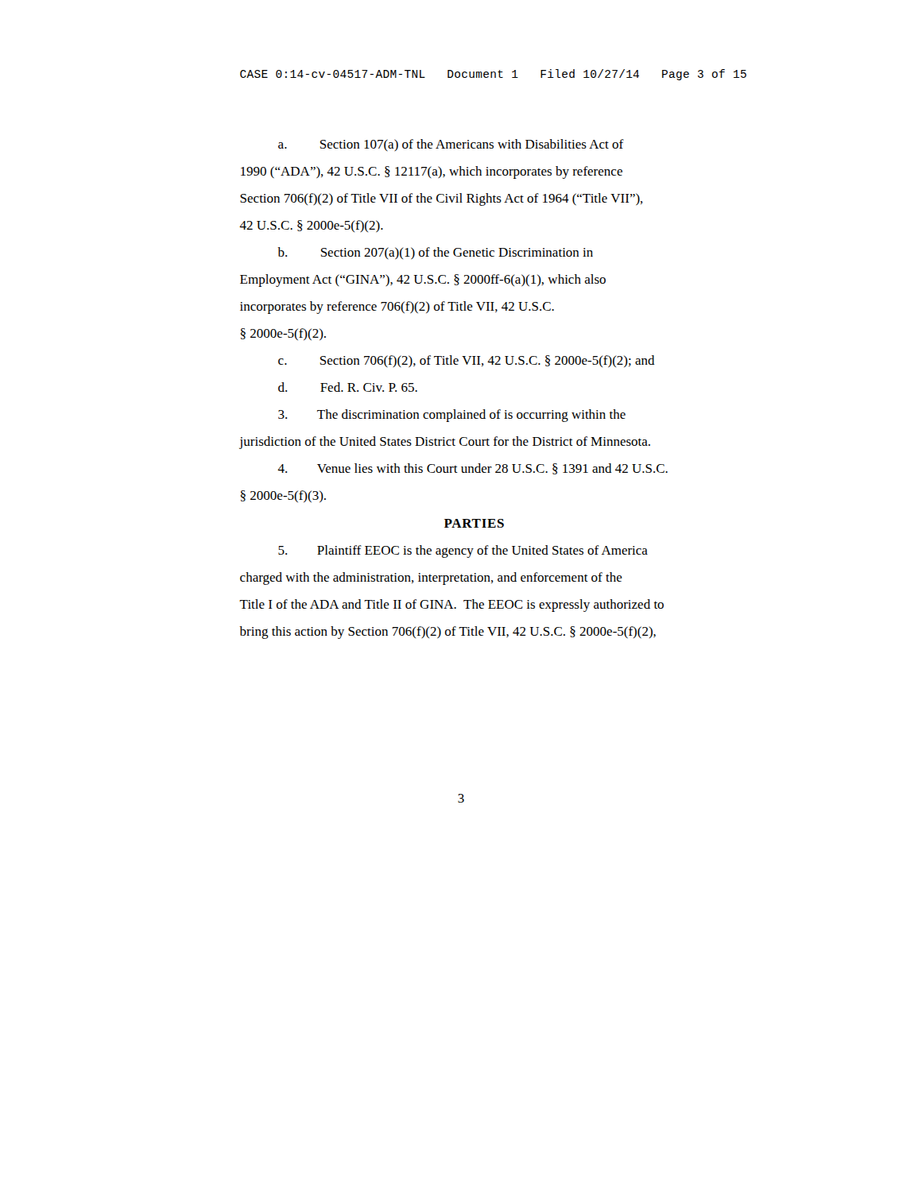CASE 0:14-cv-04517-ADM-TNL Document 1 Filed 10/27/14 Page 3 of 15
a. Section 107(a) of the Americans with Disabilities Act of
1990 (“ADA”), 42 U.S.C. § 12117(a), which incorporates by reference
Section 706(f)(2) of Title VII of the Civil Rights Act of 1964 (“Title VII”),
42 U.S.C. § 2000e-5(f)(2).
b. Section 207(a)(1) of the Genetic Discrimination in
Employment Act (“GINA”), 42 U.S.C. § 2000ff-6(a)(1), which also
incorporates by reference 706(f)(2) of Title VII, 42 U.S.C.
§ 2000e-5(f)(2).
c. Section 706(f)(2), of Title VII, 42 U.S.C. § 2000e-5(f)(2); and
d. Fed. R. Civ. P. 65.
3. The discrimination complained of is occurring within the
jurisdiction of the United States District Court for the District of Minnesota.
4. Venue lies with this Court under 28 U.S.C. § 1391 and 42 U.S.C.
§ 2000e-5(f)(3).
PARTIES
5. Plaintiff EEOC is the agency of the United States of America
charged with the administration, interpretation, and enforcement of the
Title I of the ADA and Title II of GINA. The EEOC is expressly authorized to
bring this action by Section 706(f)(2) of Title VII, 42 U.S.C. § 2000e-5(f)(2),
3